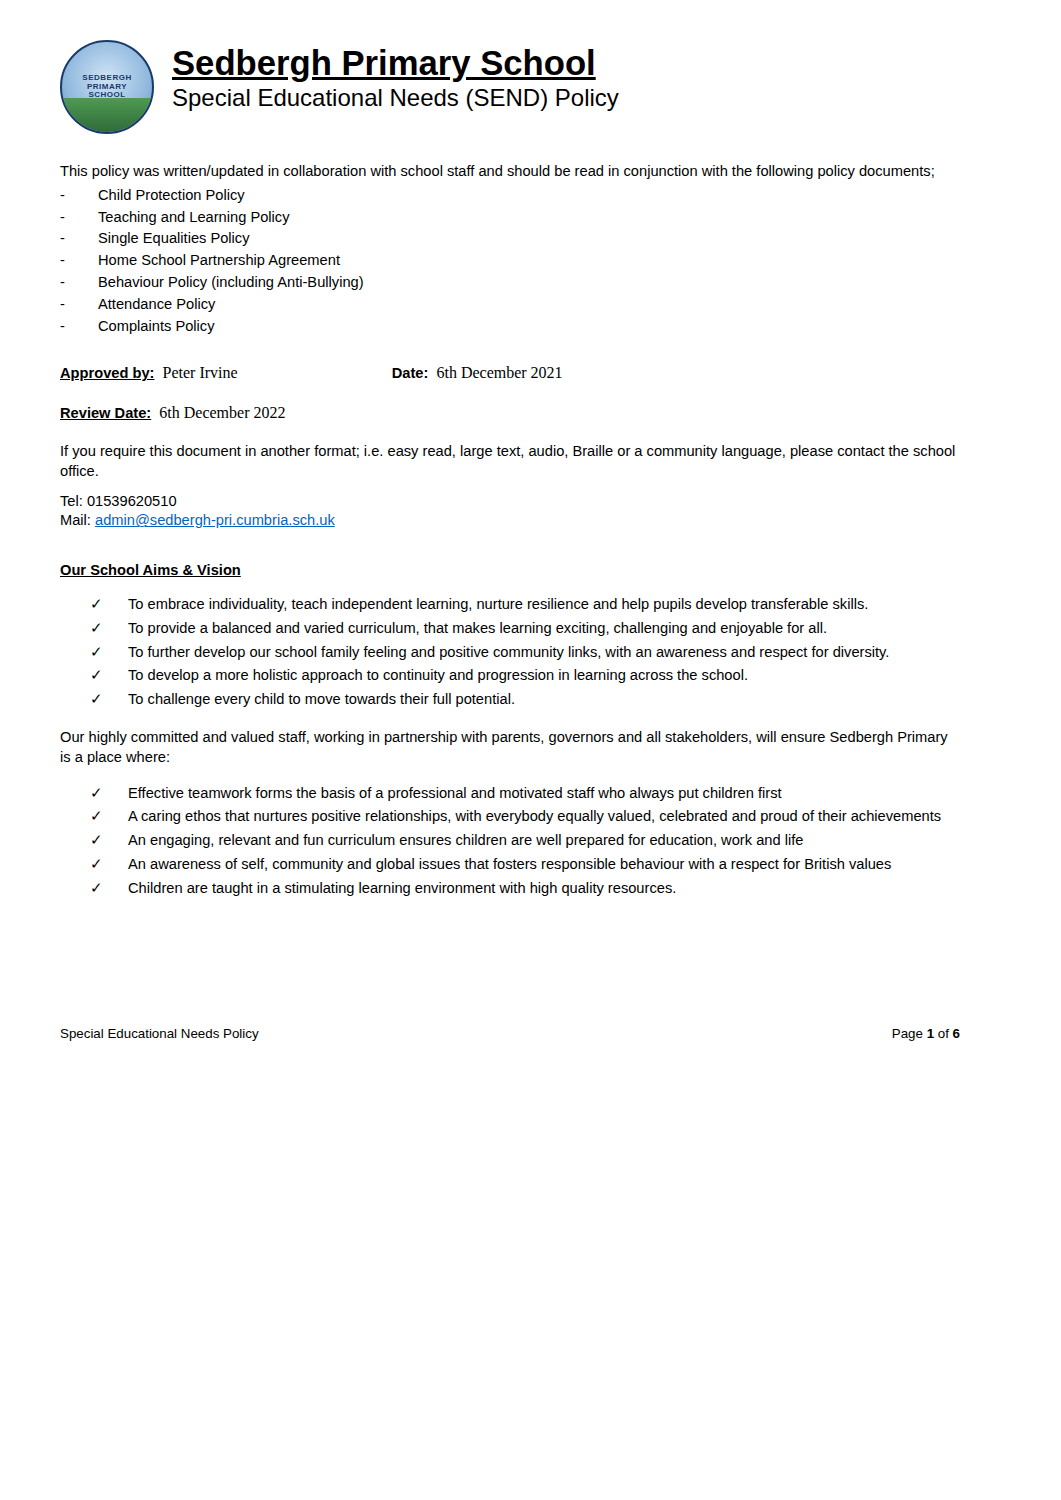SEDBERGH
PRIMARY
SCHOOL
Sedbergh Primary School
Special Educational Needs (SEND) Policy
This policy was written/updated in collaboration with school staff and should be read in conjunction with the following policy documents;
Child Protection Policy
Teaching and Learning Policy
Single Equalities Policy
Home School Partnership Agreement
Behaviour Policy (including Anti-Bullying)
Attendance Policy
Complaints Policy
Approved by: Peter Irvine Date: 6th December 2021
Review Date: 6th December 2022
If you require this document in another format; i.e. easy read, large text, audio, Braille or a community language, please contact the school office.
Tel: 01539620510
Mail: admin@sedbergh-pri.cumbria.sch.uk
Our School Aims & Vision
To embrace individuality, teach independent learning, nurture resilience and help pupils develop transferable skills.
To provide a balanced and varied curriculum, that makes learning exciting, challenging and enjoyable for all.
To further develop our school family feeling and positive community links, with an awareness and respect for diversity.
To develop a more holistic approach to continuity and progression in learning across the school.
To challenge every child to move towards their full potential.
Our highly committed and valued staff, working in partnership with parents, governors and all stakeholders, will ensure Sedbergh Primary is a place where:
Effective teamwork forms the basis of a professional and motivated staff who always put children first
A caring ethos that nurtures positive relationships, with everybody equally valued, celebrated and proud of their achievements
An engaging, relevant and fun curriculum ensures children are well prepared for education, work and life
An awareness of self, community and global issues that fosters responsible behaviour with a respect for British values
Children are taught in a stimulating learning environment with high quality resources.
Special Educational Needs Policy
Page 1 of 6